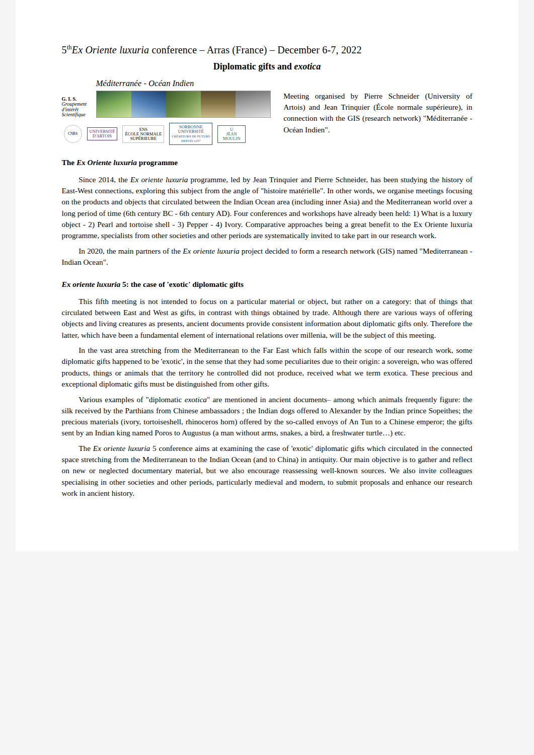5thEx Oriente luxuria conference – Arras (France) – December 6-7, 2022
Diplomatic gifts and exotica
G. I. S.
Groupement
d'intérêt
Scientifique
Méditerranée - Océan Indien
CNRS
UNIVERSITÉ
D'ARTOIS
ENS
ÉCOLE NORMALE
SUPÉRIEURE
SORBONNE
UNIVERSITÉ
CRÉATEURS DE FUTURS
DEPUIS 1257
U
JEAN
MOULIN
Meeting organised by Pierre Schneider (University of Artois) and Jean Trinquier (École normale supérieure), in connection with the GIS (research network) "Méditerranée - Océan Indien".
The Ex Oriente luxuria programme
Since 2014, the Ex oriente luxuria programme, led by Jean Trinquier and Pierre Schneider, has been studying the history of East-West connections, exploring this subject from the angle of "histoire matérielle". In other words, we organise meetings focusing on the products and objects that circulated between the Indian Ocean area (including inner Asia) and the Mediterranean world over a long period of time (6th century BC - 6th century AD). Four conferences and workshops have already been held: 1) What is a luxury object - 2) Pearl and tortoise shell - 3) Pepper - 4) Ivory. Comparative approaches being a great benefit to the Ex Oriente luxuria programme, specialists from other societies and other periods are systematically invited to take part in our research work.
In 2020, the main partners of the Ex oriente luxuria project decided to form a research network (GIS) named "Mediterranean - Indian Ocean".
Ex oriente luxuria 5: the case of 'exotic' diplomatic gifts
This fifth meeting is not intended to focus on a particular material or object, but rather on a category: that of things that circulated between East and West as gifts, in contrast with things obtained by trade. Although there are various ways of offering objects and living creatures as presents, ancient documents provide consistent information about diplomatic gifts only. Therefore the latter, which have been a fundamental element of international relations over millenia, will be the subject of this meeting.
In the vast area stretching from the Mediterranean to the Far East which falls within the scope of our research work, some diplomatic gifts happened to be 'exotic', in the sense that they had some peculiarites due to their origin: a sovereign, who was offered products, things or animals that the territory he controlled did not produce, received what we term exotica. These precious and exceptional diplomatic gifts must be distinguished from other gifts.
Various examples of "diplomatic exotica" are mentioned in ancient documents– among which animals frequently figure: the silk received by the Parthians from Chinese ambassadors ; the Indian dogs offered to Alexander by the Indian prince Sopeithes; the precious materials (ivory, tortoiseshell, rhinoceros horn) offered by the so-called envoys of An Tun to a Chinese emperor; the gifts sent by an Indian king named Poros to Augustus (a man without arms, snakes, a bird, a freshwater turtle…) etc.
The Ex oriente luxuria 5 conference aims at examining the case of 'exotic' diplomatic gifts which circulated in the connected space stretching from the Mediterranean to the Indian Ocean (and to China) in antiquity. Our main objective is to gather and reflect on new or neglected documentary material, but we also encourage reassessing well-known sources. We also invite colleagues specialising in other societies and other periods, particularly medieval and modern, to submit proposals and enhance our research work in ancient history.